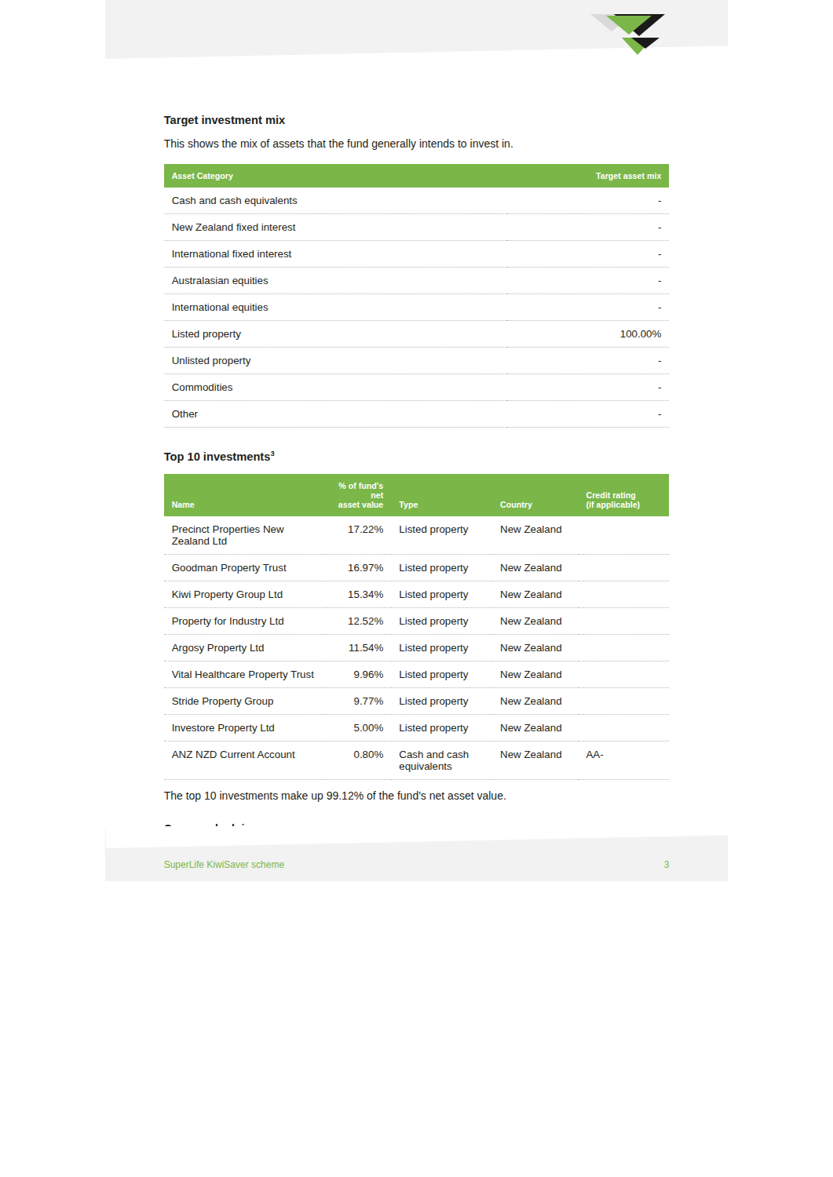Target investment mix
This shows the mix of assets that the fund generally intends to invest in.
| Asset Category | Target asset mix |
| --- | --- |
| Cash and cash equivalents | - |
| New Zealand fixed interest | - |
| International fixed interest | - |
| Australasian equities | - |
| International equities | - |
| Listed property | 100.00% |
| Unlisted property | - |
| Commodities | - |
| Other | - |
Top 10 investments3
| Name | % of fund's net asset value | Type | Country | Credit rating (if applicable) |
| --- | --- | --- | --- | --- |
| Precinct Properties New Zealand Ltd | 17.22% | Listed property | New Zealand | |
| Goodman Property Trust | 16.97% | Listed property | New Zealand | |
| Kiwi Property Group Ltd | 15.34% | Listed property | New Zealand | |
| Property for Industry Ltd | 12.52% | Listed property | New Zealand | |
| Argosy Property Ltd | 11.54% | Listed property | New Zealand | |
| Vital Healthcare Property Trust | 9.96% | Listed property | New Zealand | |
| Stride Property Group | 9.77% | Listed property | New Zealand | |
| Investore Property Ltd | 5.00% | Listed property | New Zealand | |
| ANZ NZD Current Account | 0.80% | Cash and cash equivalents | New Zealand | AA- |
The top 10 investments make up 99.12% of the fund's net asset value.
Currency hedging
The fund does not have foreign currency exposure.
SuperLife KiwiSaver scheme
3